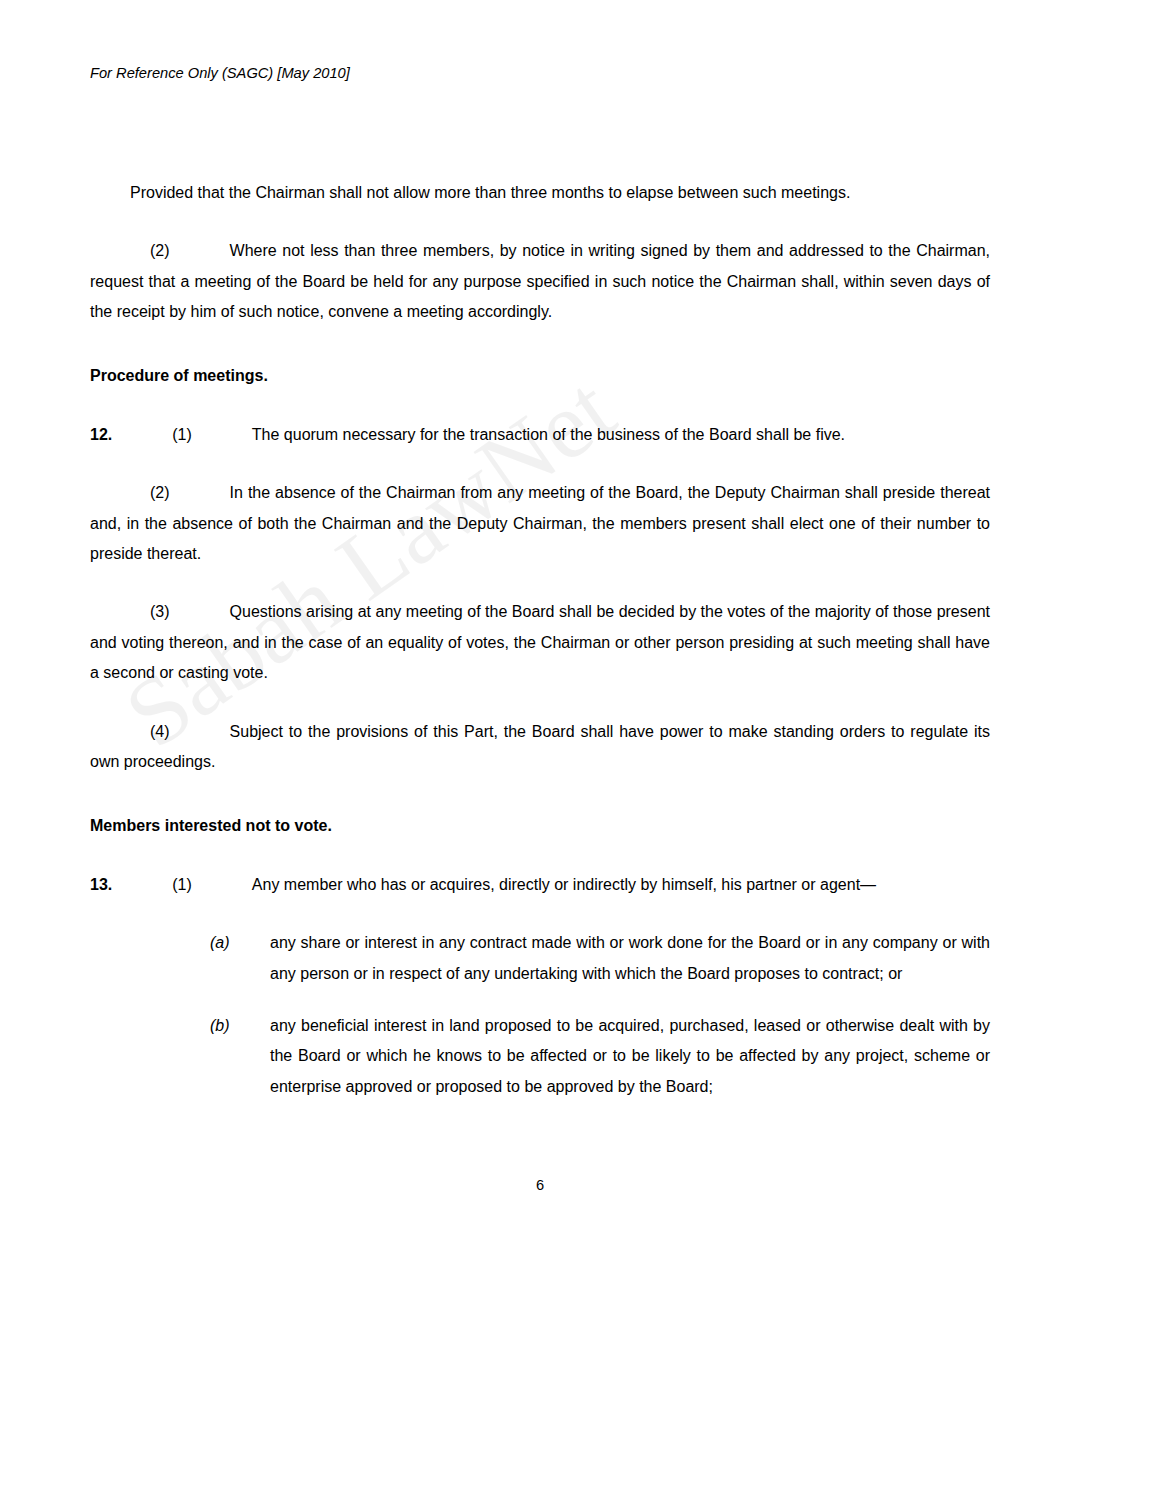Sabah LawNet
For Reference Only (SAGC) [May 2010]
Provided that the Chairman shall not allow more than three months to elapse between such meetings.
(2) Where not less than three members, by notice in writing signed by them and addressed to the Chairman, request that a meeting of the Board be held for any purpose specified in such notice the Chairman shall, within seven days of the receipt by him of such notice, convene a meeting accordingly.
Procedure of meetings.
12. (1) The quorum necessary for the transaction of the business of the Board shall be five.
(2) In the absence of the Chairman from any meeting of the Board, the Deputy Chairman shall preside thereat and, in the absence of both the Chairman and the Deputy Chairman, the members present shall elect one of their number to preside thereat.
(3) Questions arising at any meeting of the Board shall be decided by the votes of the majority of those present and voting thereon, and in the case of an equality of votes, the Chairman or other person presiding at such meeting shall have a second or casting vote.
(4) Subject to the provisions of this Part, the Board shall have power to make standing orders to regulate its own proceedings.
Members interested not to vote.
13. (1) Any member who has or acquires, directly or indirectly by himself, his partner or agent—
(a) any share or interest in any contract made with or work done for the Board or in any company or with any person or in respect of any undertaking with which the Board proposes to contract; or
(b) any beneficial interest in land proposed to be acquired, purchased, leased or otherwise dealt with by the Board or which he knows to be affected or to be likely to be affected by any project, scheme or enterprise approved or proposed to be approved by the Board;
6